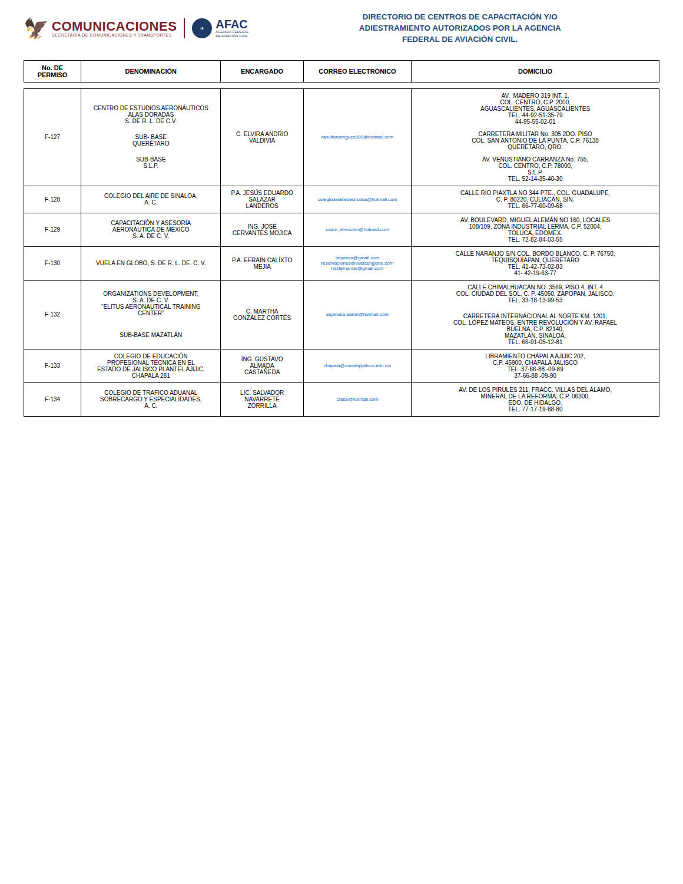🦅
COMUNICACIONES
SECRETARÍA DE COMUNICACIONES Y TRANSPORTES
✈
AFAC
AGENCIA FEDERAL
DE AVIACIÓN CIVIL
DIRECTORIO DE CENTROS DE CAPACITACIÓN Y/O
ADIESTRAMIENTO AUTORIZADOS POR LA AGENCIA
FEDERAL DE AVIACIÓN CIVIL.
| No. DE PERMISO | DENOMINACIÓN | ENCARGADO | CORREO ELECTRÓNICO | DOMICILIO |
| --- | --- | --- | --- | --- |
| F-127 | CENTRO DE ESTUDIOS AERONÁUTICOS ALAS DORADAS S. DE R. L. DE C.V. SUB- BASE QUERÉTARO SUB-BASE S.L.P. | C. ELVIRA ANDRIO VALDIVIA | ranulforodriguez880@hotmail.com | AV. MADERO 319 INT. 1, COL. CENTRO, C.P. 2000, AGUASCALIENTES, AGUASCALIENTES TEL. 44-92-51-35-79 44-95-55-02-01 CARRETERA MILITAR No. 305 2DO. PISO COL. SAN ANTONIO DE LA PUNTA, C.P. 76138 QUERÉTARO, QRO. AV. VENUSTIANO CARRANZA No. 755, COL. CENTRO, C.P. 78000, S.L.P. TEL. 52-14-35-40-30 |
| F-128 | COLEGIO DEL AIRE DE SINALOA, A. C. | P.A. JESÚS EDUARDO SALAZAR LANDEROS | colegiodelairedesinaloa@hotmail.com | CALLE RIO PIAXTLA NO 344 PTE., COL. GUADALUPE, C. P. 80220, CULIACÁN, SIN. TEL. 66-77-60-09-68 |
| F-129 | CAPACITACIÓN Y ASESORÍA AERONÁUTICA DE MÉXICO S. A. DE C. V. | ING. JOSÉ CERVANTES MOJICA | caam_direccion@hotmail.com | AV. BOULEVARD, MIGUEL ALEMÁN NO 160, LOCALES 108/109, ZONA INDUSTRIAL LERMA, C.P. 52004, TOLUCA, EDOMEX. TEL. 72-82-84-03-55 |
| F-130 | VUELA EN GLOBO, S. DE R. L. DE. C. V. | P.A. EFRAÍN CALÍXTO MEJÍA | sepansa@gmail.com reservaciones@vuelaenglobo.com hdzfernando@gmail.com | CALLE NARANJO S/N COL. BORDO BLANCO, C. P. 76750, TEQUISQUIAPAN, QUERÉTARO TEL. 41-42-73-02-83 41- 42-19-63-77 |
| F-132 | ORGANIZATIONS DEVELOPMENT, S. A. DE C. V. “ELITUS AERONAUTICAL TRAINING CENTER” SUB-BASE MAZATLÁN | C. MARTHA GONZÁLEZ CORTÉS | espinosa.aaron@hotmail.com | CALLE CHIMALHUACÁN NO. 3569, PISO 4, INT. 4 COL. CIUDAD DEL SOL, C. P. 45050, ZAPOPAN, JALISCO. TEL. 33-18-13-99-53 CARRETERA INTERNACIONAL AL NORTE KM. 1201, COL. LÓPEZ MATEOS, ENTRE REVOLUCIÓN Y AV. RAFAEL BUELNA, C.P. 82140, MAZATLÁN, SINALOA. TEL. 66-91-05-12-81 |
| F-133 | COLEGIO DE EDUCACIÓN PROFESIONAL TÉCNICA EN EL ESTADO DE JALISCO PLANTEL AJIJIC, CHAPALA 281 | ING. GUSTAVO ALMADA CASTAÑEDA | chapala@conalepjalisco.edu.mx | LIBRAMIENTO CHÁPALA AJIJIC 202, C.P. 45900, CHAPALA JALISCO TEL .37-66-88 -09-89 37-66-88 -09-90 |
| F-134 | COLEGIO DE TRAFICO ADUANAL SOBRECARGO Y ESPECIALIDADES, A. C. | LIC. SALVADOR NAVARRETE ZORRILLA | ctase@hotmail.com | AV. DE LOS PIRULES 211, FRACC. VILLAS DEL ÁLAMO, MINERAL DE LA REFORMA, C.P. 06300, EDO. DE HIDALGO. TEL. 77-17-19-88-80 |